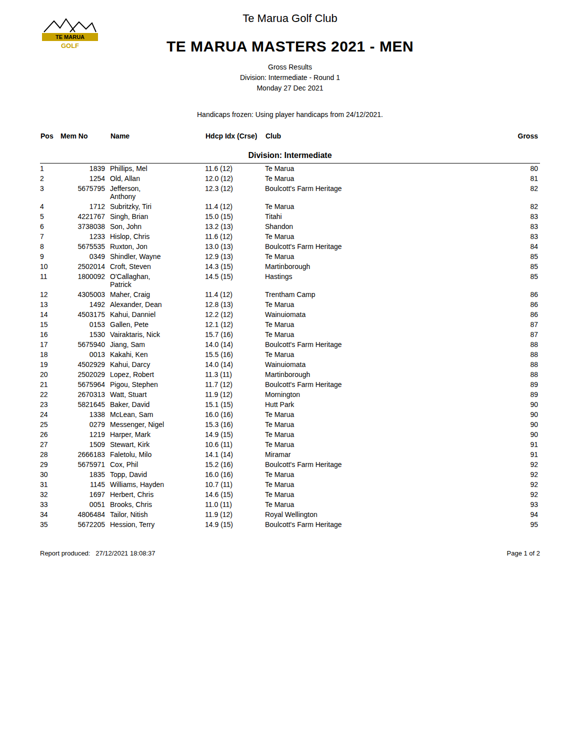TE MARUA GOLF
Te Marua Golf Club
TE MARUA MASTERS 2021 - MEN
Gross Results
Division: Intermediate - Round 1
Monday 27 Dec 2021
Handicaps frozen: Using player handicaps from 24/12/2021.
| Pos | Mem No | Name | Hdcp Idx (Crse) | Club | Gross |
| --- | --- | --- | --- | --- | --- |
| Division: Intermediate |
| 1 | 1839 | Phillips, Mel | 11.6 (12) | Te Marua | 80 |
| 2 | 1254 | Old, Allan | 12.0 (12) | Te Marua | 81 |
| 3 | 5675795 | Jefferson, Anthony | 12.3 (12) | Boulcott's Farm Heritage | 82 |
| 4 | 1712 | Subritzky, Tiri | 11.4 (12) | Te Marua | 82 |
| 5 | 4221767 | Singh, Brian | 15.0 (15) | Titahi | 83 |
| 6 | 3738038 | Son, John | 13.2 (13) | Shandon | 83 |
| 7 | 1233 | Hislop, Chris | 11.6 (12) | Te Marua | 83 |
| 8 | 5675535 | Ruxton, Jon | 13.0 (13) | Boulcott's Farm Heritage | 84 |
| 9 | 0349 | Shindler, Wayne | 12.9 (13) | Te Marua | 85 |
| 10 | 2502014 | Croft, Steven | 14.3 (15) | Martinborough | 85 |
| 11 | 1800092 | O'Callaghan, Patrick | 14.5 (15) | Hastings | 85 |
| 12 | 4305003 | Maher, Craig | 11.4 (12) | Trentham Camp | 86 |
| 13 | 1492 | Alexander, Dean | 12.8 (13) | Te Marua | 86 |
| 14 | 4503175 | Kahui, Danniel | 12.2 (12) | Wainuiomata | 86 |
| 15 | 0153 | Gallen, Pete | 12.1 (12) | Te Marua | 87 |
| 16 | 1530 | Vairaktaris, Nick | 15.7 (16) | Te Marua | 87 |
| 17 | 5675940 | Jiang, Sam | 14.0 (14) | Boulcott's Farm Heritage | 88 |
| 18 | 0013 | Kakahi, Ken | 15.5 (16) | Te Marua | 88 |
| 19 | 4502929 | Kahui, Darcy | 14.0 (14) | Wainuiomata | 88 |
| 20 | 2502029 | Lopez, Robert | 11.3 (11) | Martinborough | 88 |
| 21 | 5675964 | Pigou, Stephen | 11.7 (12) | Boulcott's Farm Heritage | 89 |
| 22 | 2670313 | Watt, Stuart | 11.9 (12) | Mornington | 89 |
| 23 | 5821645 | Baker, David | 15.1 (15) | Hutt Park | 90 |
| 24 | 1338 | McLean, Sam | 16.0 (16) | Te Marua | 90 |
| 25 | 0279 | Messenger, Nigel | 15.3 (16) | Te Marua | 90 |
| 26 | 1219 | Harper, Mark | 14.9 (15) | Te Marua | 90 |
| 27 | 1509 | Stewart, Kirk | 10.6 (11) | Te Marua | 91 |
| 28 | 2666183 | Faletolu, Milo | 14.1 (14) | Miramar | 91 |
| 29 | 5675971 | Cox, Phil | 15.2 (16) | Boulcott's Farm Heritage | 92 |
| 30 | 1835 | Topp, David | 16.0 (16) | Te Marua | 92 |
| 31 | 1145 | Williams, Hayden | 10.7 (11) | Te Marua | 92 |
| 32 | 1697 | Herbert, Chris | 14.6 (15) | Te Marua | 92 |
| 33 | 0051 | Brooks, Chris | 11.0 (11) | Te Marua | 93 |
| 34 | 4806484 | Tailor, Nitish | 11.9 (12) | Royal Wellington | 94 |
| 35 | 5672205 | Hession, Terry | 14.9 (15) | Boulcott's Farm Heritage | 95 |
Report produced: 27/12/2021 18:08:37 Page 1 of 2